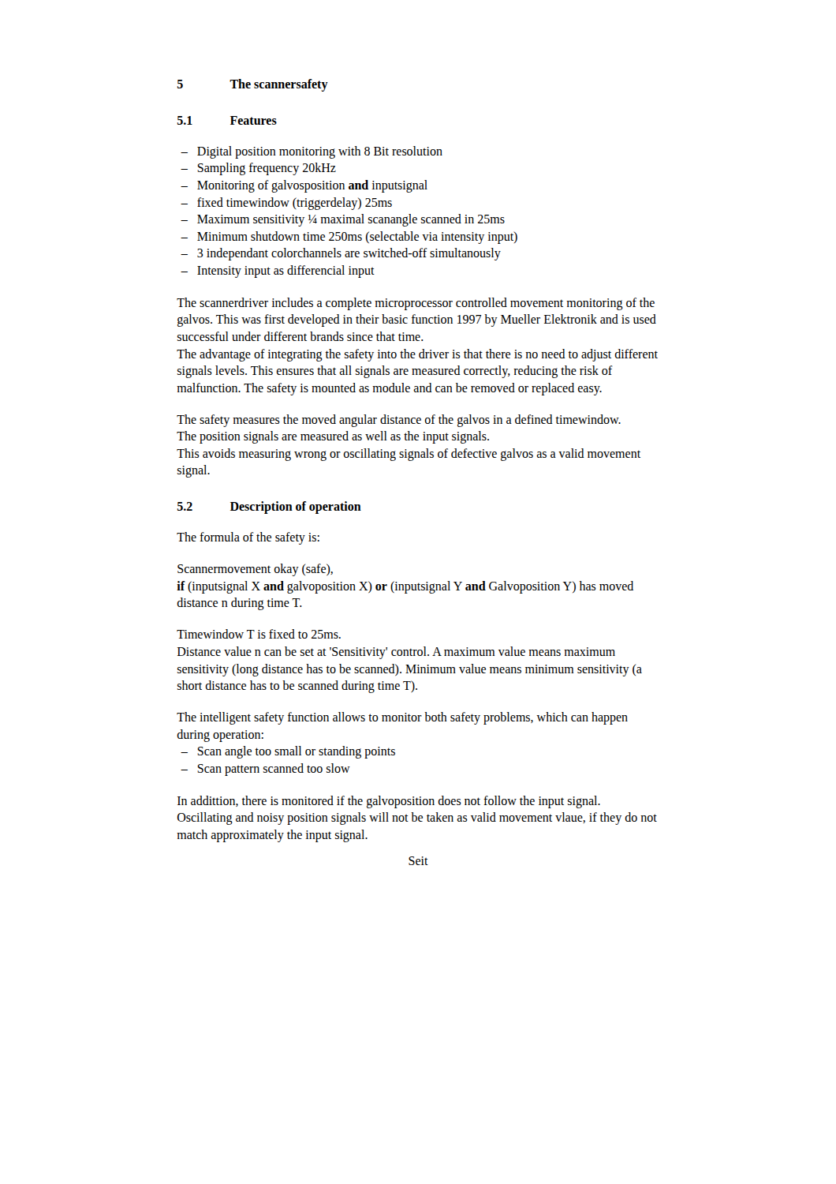5 The scannersafety
5.1 Features
Digital position monitoring with 8 Bit resolution
Sampling frequency 20kHz
Monitoring of galvosposition and inputsignal
fixed timewindow (triggerdelay) 25ms
Maximum sensitivity ¼ maximal scanangle scanned in 25ms
Minimum shutdown time 250ms (selectable via intensity input)
3 independant colorchannels are switched-off simultanously
Intensity input as differencial input
The scannerdriver includes a complete microprocessor controlled movement monitoring of the galvos. This was first developed in their basic function 1997 by Mueller Elektronik and is used successful under different brands since that time.
The advantage of integrating the safety into the driver is that there is no need to adjust different signals levels. This ensures that all signals are measured correctly, reducing the risk of malfunction. The safety is mounted as module and can be removed or replaced easy.
The safety measures the moved angular distance of the galvos in a defined timewindow.
The position signals are measured as well as the input signals.
This avoids measuring wrong or oscillating signals of defective galvos as a valid movement signal.
5.2 Description of operation
The formula of the safety is:
Scannermovement okay (safe),
if (inputsignal X and galvoposition X) or (inputsignal Y and Galvoposition Y) has moved distance n during time T.
Timewindow T is fixed to 25ms.
Distance value n can be set at 'Sensitivity' control. A maximum value means maximum sensitivity (long distance has to be scanned). Minimum value means minimum sensitivity (a short distance has to be scanned during time T).
The intelligent safety function allows to monitor both safety problems, which can happen during operation:
Scan angle too small or standing points
Scan pattern scanned too slow
In addittion, there is monitored if the galvoposition does not follow the input signal.
Oscillating and noisy position signals will not be taken as valid movement vlaue, if they do not match approximately the input signal.
Seit